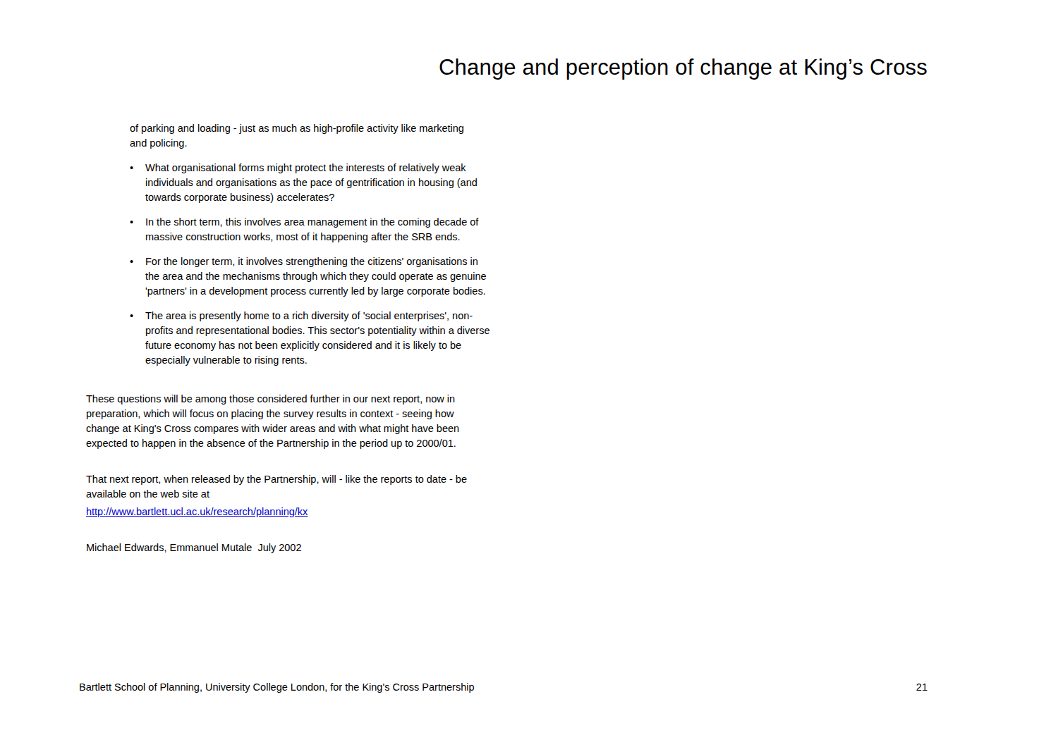Change and perception of change at King’s Cross
of parking and loading - just as much as high-profile activity like marketing and policing.
What organisational forms might protect the interests of relatively weak individuals and organisations as the pace of gentrification in housing (and towards corporate business) accelerates?
In the short term, this involves area management in the coming decade of massive construction works, most of it happening after the SRB ends.
For the longer term, it involves strengthening the citizens' organisations in the area and the mechanisms through which they could operate as genuine 'partners' in a development process currently led by large corporate bodies.
The area is presently home to a rich diversity of 'social enterprises', non-profits and representational bodies. This sector's potentiality within a diverse future economy has not been explicitly considered and it is likely to be especially vulnerable to rising rents.
These questions will be among those considered further in our next report, now in preparation, which will focus on placing the survey results in context - seeing how change at King's Cross compares with wider areas and with what might have been expected to happen in the absence of the Partnership in the period up to 2000/01.
That next report, when released by the Partnership, will - like the reports to date - be available on the web site at
http://www.bartlett.ucl.ac.uk/research/planning/kx
Michael Edwards, Emmanuel Mutale July 2002
Bartlett School of Planning, University College London, for the King's Cross Partnership
21